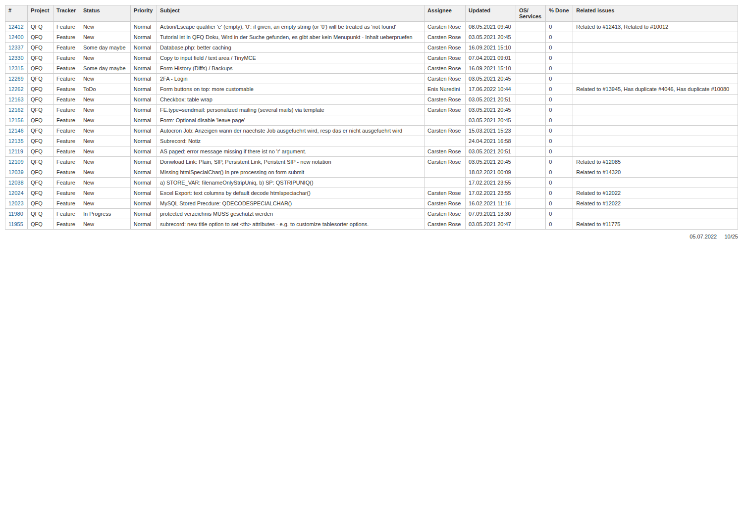| # | Project | Tracker | Status | Priority | Subject | Assignee | Updated | OS/ Services | % Done | Related issues |
| --- | --- | --- | --- | --- | --- | --- | --- | --- | --- | --- |
| 12412 | QFQ | Feature | New | Normal | Action/Escape qualifier 'e' (empty), '0': if given, an empty string (or '0') will be treated as 'not found' | Carsten Rose | 08.05.2021 09:40 | | 0 | Related to #12413, Related to #10012 |
| 12400 | QFQ | Feature | New | Normal | Tutorial ist in QFQ Doku, Wird in der Suche gefunden, es gibt aber kein Menupunkt - Inhalt ueberpruefen | Carsten Rose | 03.05.2021 20:45 | | 0 | |
| 12337 | QFQ | Feature | Some day maybe | Normal | Database.php: better caching | Carsten Rose | 16.09.2021 15:10 | | 0 | |
| 12330 | QFQ | Feature | New | Normal | Copy to input field / text area / TinyMCE | Carsten Rose | 07.04.2021 09:01 | | 0 | |
| 12315 | QFQ | Feature | Some day maybe | Normal | Form History (Diffs) / Backups | Carsten Rose | 16.09.2021 15:10 | | 0 | |
| 12269 | QFQ | Feature | New | Normal | 2FA - Login | Carsten Rose | 03.05.2021 20:45 | | 0 | |
| 12262 | QFQ | Feature | ToDo | Normal | Form buttons on top: more customable | Enis Nuredini | 17.06.2022 10:44 | | 0 | Related to #13945, Has duplicate #4046, Has duplicate #10080 |
| 12163 | QFQ | Feature | New | Normal | Checkbox: table wrap | Carsten Rose | 03.05.2021 20:51 | | 0 | |
| 12162 | QFQ | Feature | New | Normal | FE.type=sendmail: personalized mailing (several mails) via template | Carsten Rose | 03.05.2021 20:45 | | 0 | |
| 12156 | QFQ | Feature | New | Normal | Form: Optional disable 'leave page' | | 03.05.2021 20:45 | | 0 | |
| 12146 | QFQ | Feature | New | Normal | Autocron Job: Anzeigen wann der naechste Job ausgefuehrt wird, resp das er nicht ausgefuehrt wird | Carsten Rose | 15.03.2021 15:23 | | 0 | |
| 12135 | QFQ | Feature | New | Normal | Subrecord: Notiz | | 24.04.2021 16:58 | | 0 | |
| 12119 | QFQ | Feature | New | Normal | AS paged: error message missing if there ist no 'r' argument. | Carsten Rose | 03.05.2021 20:51 | | 0 | |
| 12109 | QFQ | Feature | New | Normal | Donwload Link: Plain, SIP, Persistent Link, Peristent SIP - new notation | Carsten Rose | 03.05.2021 20:45 | | 0 | Related to #12085 |
| 12039 | QFQ | Feature | New | Normal | Missing htmlSpecialChar() in pre processing on form submit | | 18.02.2021 00:09 | | 0 | Related to #14320 |
| 12038 | QFQ | Feature | New | Normal | a) STORE_VAR: filenameOnlyStripUniq, b) SP: QSTRIPUNIQ() | | 17.02.2021 23:55 | | 0 | |
| 12024 | QFQ | Feature | New | Normal | Excel Export: text columns by default decode htmlspeciachar() | Carsten Rose | 17.02.2021 23:55 | | 0 | Related to #12022 |
| 12023 | QFQ | Feature | New | Normal | MySQL Stored Precdure: QDECODESPECIALCHAR() | Carsten Rose | 16.02.2021 11:16 | | 0 | Related to #12022 |
| 11980 | QFQ | Feature | In Progress | Normal | protected verzeichnis MUSS geschützt werden | Carsten Rose | 07.09.2021 13:30 | | 0 | |
| 11955 | QFQ | Feature | New | Normal | subrecord: new title option to set <th> attributes - e.g. to customize tablesorter options. | Carsten Rose | 03.05.2021 20:47 | | 0 | Related to #11775 |
05.07.2022 10/25